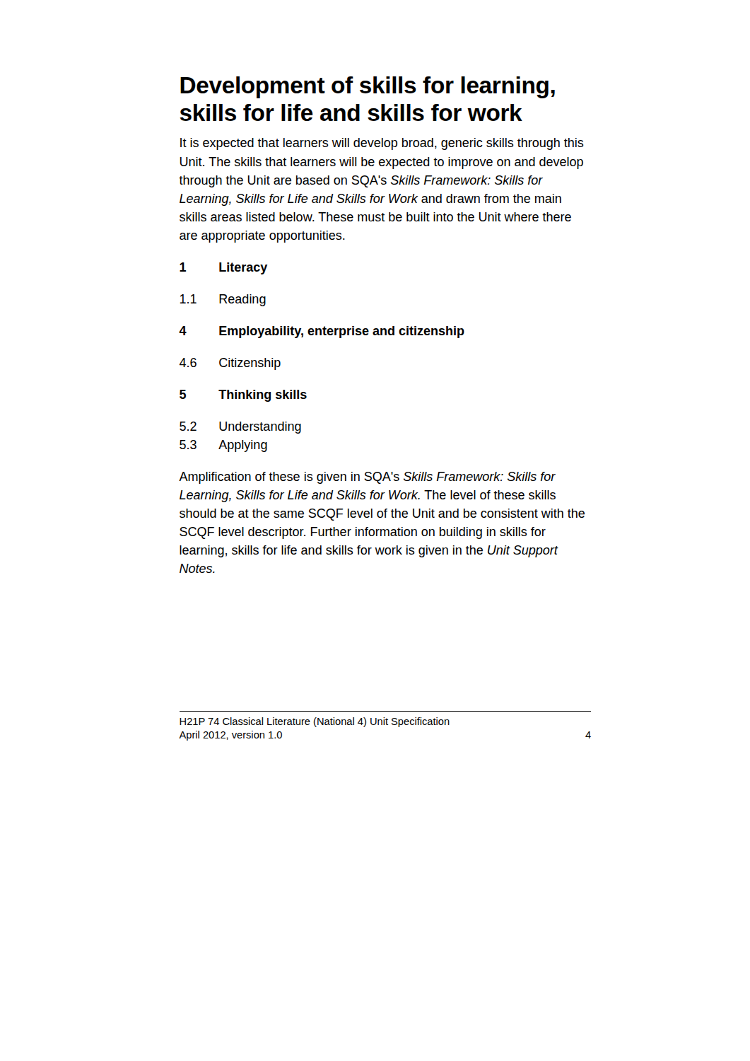Development of skills for learning, skills for life and skills for work
It is expected that learners will develop broad, generic skills through this Unit. The skills that learners will be expected to improve on and develop through the Unit are based on SQA's Skills Framework: Skills for Learning, Skills for Life and Skills for Work and drawn from the main skills areas listed below. These must be built into the Unit where there are appropriate opportunities.
1 Literacy
1.1 Reading
4 Employability, enterprise and citizenship
4.6 Citizenship
5 Thinking skills
5.2 Understanding
5.3 Applying
Amplification of these is given in SQA's Skills Framework: Skills for Learning, Skills for Life and Skills for Work. The level of these skills should be at the same SCQF level of the Unit and be consistent with the SCQF level descriptor. Further information on building in skills for learning, skills for life and skills for work is given in the Unit Support Notes.
H21P 74 Classical Literature (National 4) Unit Specification
April 2012, version 1.0
4